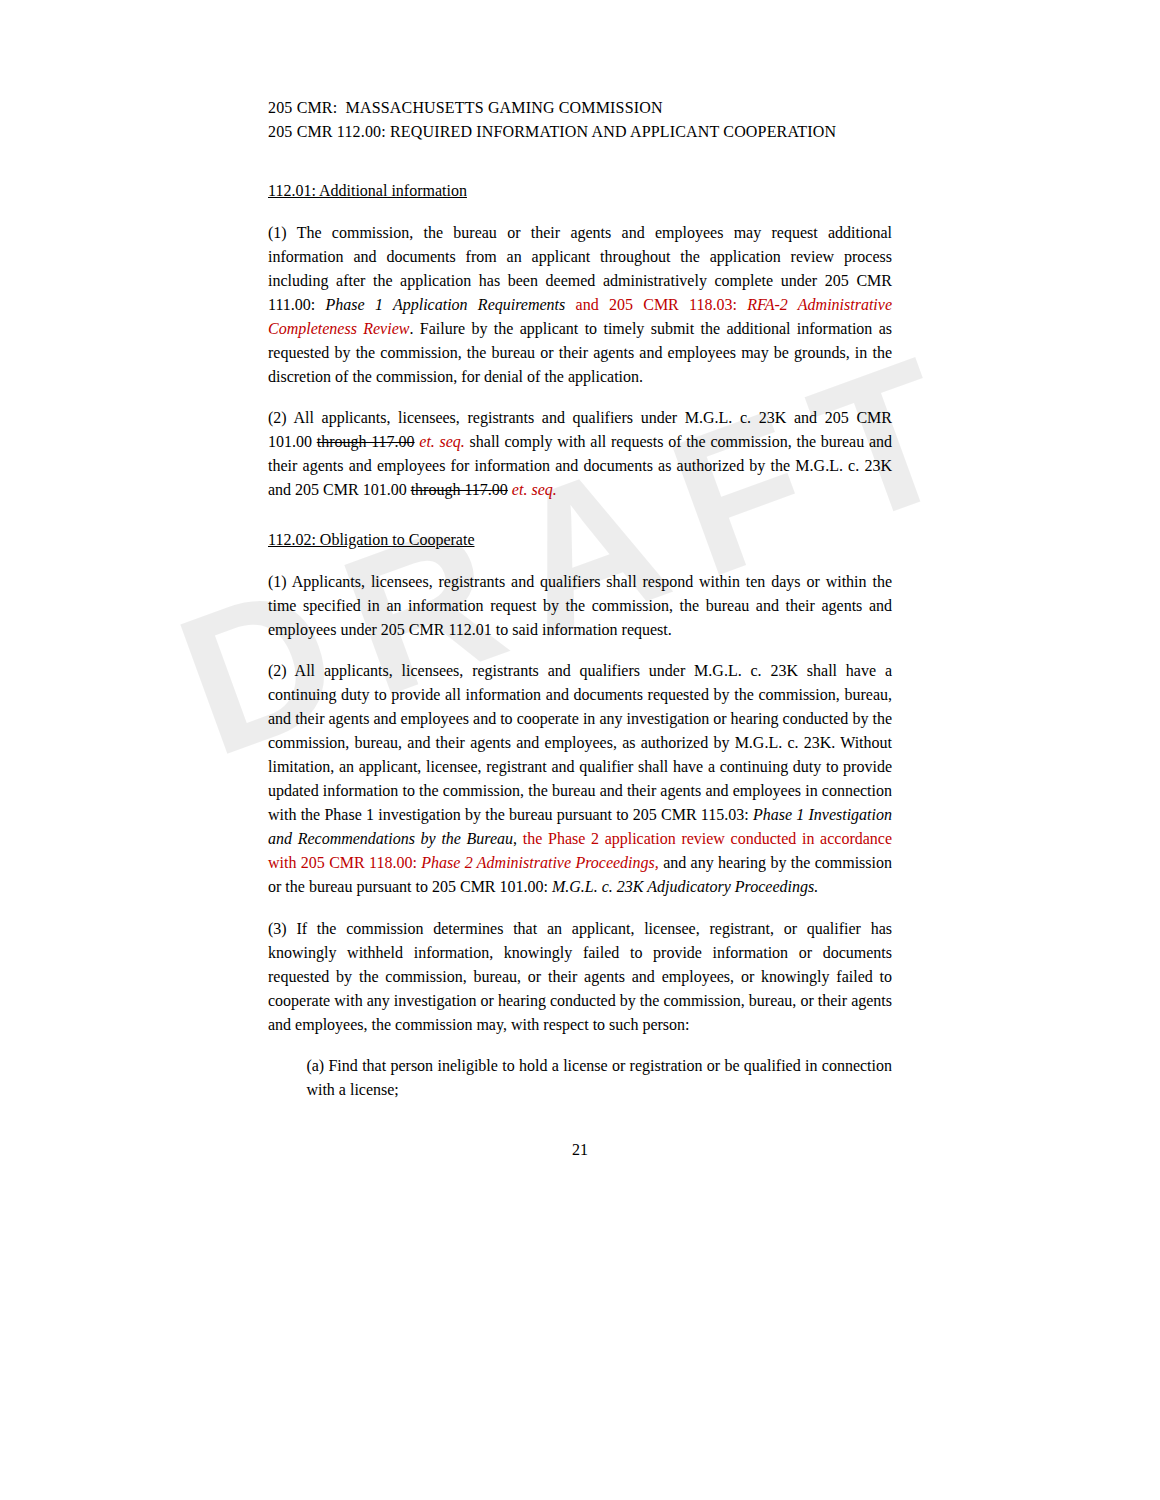DRAFT
205 CMR: Massachusetts Gaming Commission
205 CMR 112.00: Required Information and Applicant Cooperation
112.01: Additional information
(1) The commission, the bureau or their agents and employees may request additional information and documents from an applicant throughout the application review process including after the application has been deemed administratively complete under 205 CMR 111.00: Phase 1 Application Requirements and 205 CMR 118.03: RFA-2 Administrative Completeness Review. Failure by the applicant to timely submit the additional information as requested by the commission, the bureau or their agents and employees may be grounds, in the discretion of the commission, for denial of the application.
(2) All applicants, licensees, registrants and qualifiers under M.G.L. c. 23K and 205 CMR 101.00 through 117.00 et. seq. shall comply with all requests of the commission, the bureau and their agents and employees for information and documents as authorized by the M.G.L. c. 23K and 205 CMR 101.00 through 117.00 et. seq.
112.02: Obligation to Cooperate
(1) Applicants, licensees, registrants and qualifiers shall respond within ten days or within the time specified in an information request by the commission, the bureau and their agents and employees under 205 CMR 112.01 to said information request.
(2) All applicants, licensees, registrants and qualifiers under M.G.L. c. 23K shall have a continuing duty to provide all information and documents requested by the commission, bureau, and their agents and employees and to cooperate in any investigation or hearing conducted by the commission, bureau, and their agents and employees, as authorized by M.G.L. c. 23K. Without limitation, an applicant, licensee, registrant and qualifier shall have a continuing duty to provide updated information to the commission, the bureau and their agents and employees in connection with the Phase 1 investigation by the bureau pursuant to 205 CMR 115.03: Phase 1 Investigation and Recommendations by the Bureau, the Phase 2 application review conducted in accordance with 205 CMR 118.00: Phase 2 Administrative Proceedings, and any hearing by the commission or the bureau pursuant to 205 CMR 101.00: M.G.L. c. 23K Adjudicatory Proceedings.
(3) If the commission determines that an applicant, licensee, registrant, or qualifier has knowingly withheld information, knowingly failed to provide information or documents requested by the commission, bureau, or their agents and employees, or knowingly failed to cooperate with any investigation or hearing conducted by the commission, bureau, or their agents and employees, the commission may, with respect to such person:
(a) Find that person ineligible to hold a license or registration or be qualified in connection with a license;
21